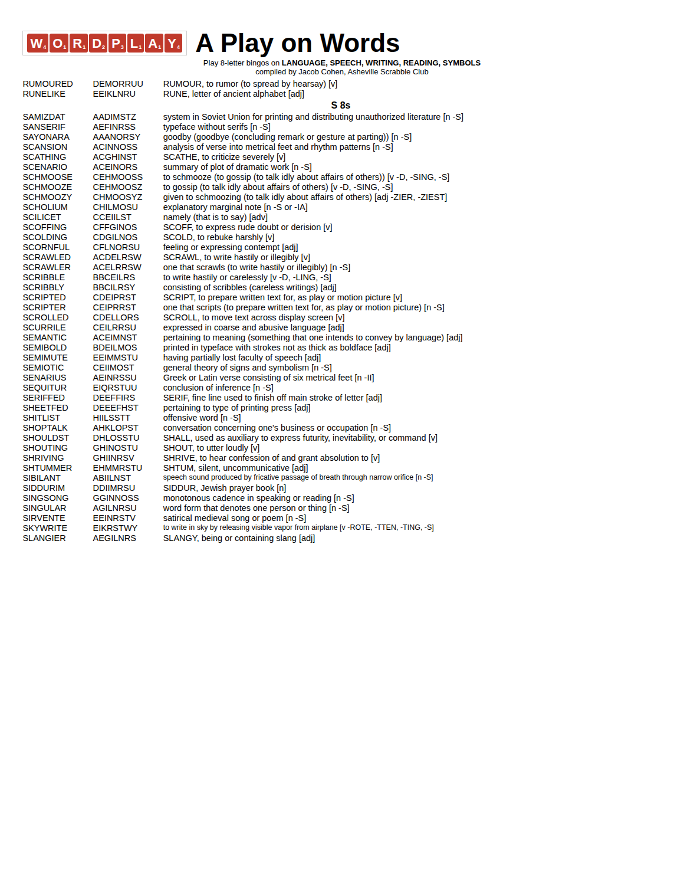W4 O1 R1 D2 P3 L1 A1 Y4
A Play on Words
Play 8-letter bingos on LANGUAGE, SPEECH, WRITING, READING, SYMBOLS
compiled by Jacob Cohen, Asheville Scrabble Club
| RUMOURED | DEMORRUU | RUMOUR, to rumor (to spread by hearsay) [v] |
| RUNELIKE | EEIKLNRU | RUNE, letter of ancient alphabet [adj] |
| S 8s |
| SAMIZDAT | AADIMSTZ | system in Soviet Union for printing and distributing unauthorized literature [n -S] |
| SANSERIF | AEFINRSS | typeface without serifs [n -S] |
| SAYONARA | AAANORSY | goodby (goodbye (concluding remark or gesture at parting)) [n -S] |
| SCANSION | ACINNOSS | analysis of verse into metrical feet and rhythm patterns [n -S] |
| SCATHING | ACGHINST | SCATHE, to criticize severely [v] |
| SCENARIO | ACEINORS | summary of plot of dramatic work [n -S] |
| SCHMOOSE | CEHMOOSS | to schmooze (to gossip (to talk idly about affairs of others)) [v -D, -SING, -S] |
| SCHMOOZE | CEHMOOSZ | to gossip (to talk idly about affairs of others) [v -D, -SING, -S] |
| SCHMOOZY | CHMOOSYZ | given to schmoozing (to talk idly about affairs of others) [adj -ZIER, -ZIEST] |
| SCHOLIUM | CHILMOSU | explanatory marginal note [n -S or -IA] |
| SCILICET | CCEIILST | namely (that is to say) [adv] |
| SCOFFING | CFFGINOS | SCOFF, to express rude doubt or derision [v] |
| SCOLDING | CDGILNOS | SCOLD, to rebuke harshly [v] |
| SCORNFUL | CFLNORSU | feeling or expressing contempt [adj] |
| SCRAWLED | ACDELRSW | SCRAWL, to write hastily or illegibly [v] |
| SCRAWLER | ACELRRSW | one that scrawls (to write hastily or illegibly) [n -S] |
| SCRIBBLE | BBCEILRS | to write hastily or carelessly [v -D, -LING, -S] |
| SCRIBBLY | BBCILRSY | consisting of scribbles (careless writings) [adj] |
| SCRIPTED | CDEIPRST | SCRIPT, to prepare written text for, as play or motion picture [v] |
| SCRIPTER | CEIPRRST | one that scripts (to prepare written text for, as play or motion picture) [n -S] |
| SCROLLED | CDELLORS | SCROLL, to move text across display screen [v] |
| SCURRILE | CEILRRSU | expressed in coarse and abusive language [adj] |
| SEMANTIC | ACEIMNST | pertaining to meaning (something that one intends to convey by language) [adj] |
| SEMIBOLD | BDEILMOS | printed in typeface with strokes not as thick as boldface [adj] |
| SEMIMUTE | EEIMMSTU | having partially lost faculty of speech [adj] |
| SEMIOTIC | CEIIMOST | general theory of signs and symbolism [n -S] |
| SENARIUS | AEINRSSU | Greek or Latin verse consisting of six metrical feet [n -II] |
| SEQUITUR | EIQRSTUU | conclusion of inference [n -S] |
| SERIFFED | DEEFFIRS | SERIF, fine line used to finish off main stroke of letter [adj] |
| SHEETFED | DEEEFHST | pertaining to type of printing press [adj] |
| SHITLIST | HIILSSTT | offensive word [n -S] |
| SHOPTALK | AHKLOPST | conversation concerning one's business or occupation [n -S] |
| SHOULDST | DHLOSSTU | SHALL, used as auxiliary to express futurity, inevitability, or command [v] |
| SHOUTING | GHINOSTU | SHOUT, to utter loudly [v] |
| SHRIVING | GHIINRSV | SHRIVE, to hear confession of and grant absolution to [v] |
| SHTUMMER | EHMMRSTU | SHTUM, silent, uncommunicative [adj] |
| SIBILANT | ABIILNST | speech sound produced by fricative passage of breath through narrow orifice [n -S] |
| SIDDURIM | DDIIMRSU | SIDDUR, Jewish prayer book [n] |
| SINGSONG | GGINNOSS | monotonous cadence in speaking or reading [n -S] |
| SINGULAR | AGILNRSU | word form that denotes one person or thing [n -S] |
| SIRVENTE | EEINRSTV | satirical medieval song or poem [n -S] |
| SKYWRITE | EIKRSTWY | to write in sky by releasing visible vapor from airplane [v -ROTE, -TTEN, -TING, -S] |
| SLANGIER | AEGILNRS | SLANGY, being or containing slang [adj] |